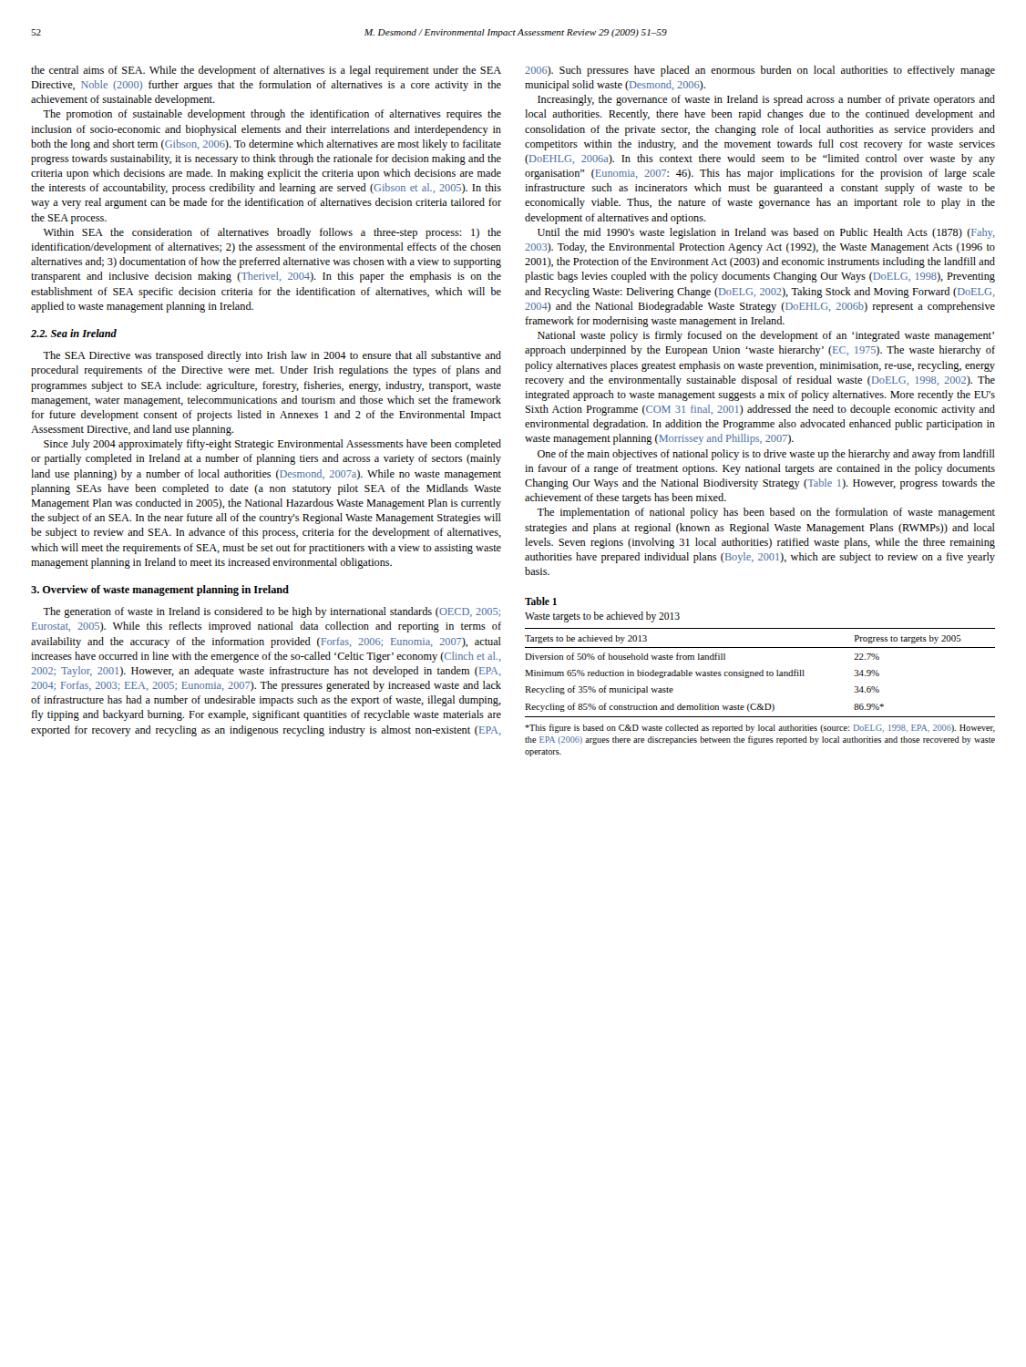52 M. Desmond / Environmental Impact Assessment Review 29 (2009) 51–59
the central aims of SEA. While the development of alternatives is a legal requirement under the SEA Directive, Noble (2000) further argues that the formulation of alternatives is a core activity in the achievement of sustainable development.
The promotion of sustainable development through the identification of alternatives requires the inclusion of socio-economic and biophysical elements and their interrelations and interdependency in both the long and short term (Gibson, 2006). To determine which alternatives are most likely to facilitate progress towards sustainability, it is necessary to think through the rationale for decision making and the criteria upon which decisions are made. In making explicit the criteria upon which decisions are made the interests of accountability, process credibility and learning are served (Gibson et al., 2005). In this way a very real argument can be made for the identification of alternatives decision criteria tailored for the SEA process.
Within SEA the consideration of alternatives broadly follows a three-step process: 1) the identification/development of alternatives; 2) the assessment of the environmental effects of the chosen alternatives and; 3) documentation of how the preferred alternative was chosen with a view to supporting transparent and inclusive decision making (Therivel, 2004). In this paper the emphasis is on the establishment of SEA specific decision criteria for the identification of alternatives, which will be applied to waste management planning in Ireland.
2.2. Sea in Ireland
The SEA Directive was transposed directly into Irish law in 2004 to ensure that all substantive and procedural requirements of the Directive were met. Under Irish regulations the types of plans and programmes subject to SEA include: agriculture, forestry, fisheries, energy, industry, transport, waste management, water management, telecommunications and tourism and those which set the framework for future development consent of projects listed in Annexes 1 and 2 of the Environmental Impact Assessment Directive, and land use planning.
Since July 2004 approximately fifty-eight Strategic Environmental Assessments have been completed or partially completed in Ireland at a number of planning tiers and across a variety of sectors (mainly land use planning) by a number of local authorities (Desmond, 2007a). While no waste management planning SEAs have been completed to date (a non statutory pilot SEA of the Midlands Waste Management Plan was conducted in 2005), the National Hazardous Waste Management Plan is currently the subject of an SEA. In the near future all of the country's Regional Waste Management Strategies will be subject to review and SEA. In advance of this process, criteria for the development of alternatives, which will meet the requirements of SEA, must be set out for practitioners with a view to assisting waste management planning in Ireland to meet its increased environmental obligations.
3. Overview of waste management planning in Ireland
The generation of waste in Ireland is considered to be high by international standards (OECD, 2005; Eurostat, 2005). While this reflects improved national data collection and reporting in terms of availability and the accuracy of the information provided (Forfas, 2006; Eunomia, 2007), actual increases have occurred in line with the emergence of the so-called ‘Celtic Tiger’ economy (Clinch et al., 2002; Taylor, 2001). However, an adequate waste infrastructure has not developed in tandem (EPA, 2004; Forfas, 2003; EEA, 2005; Eunomia, 2007). The pressures generated by increased waste and lack of infrastructure has had a number of undesirable impacts such as the export of waste, illegal dumping, fly tipping and backyard burning. For example, significant quantities of recyclable waste materials are exported for recovery and recycling as an indigenous recycling industry is almost non-existent (EPA, 2006). Such pressures have placed an enormous burden on local authorities to effectively manage municipal solid waste (Desmond, 2006).
Increasingly, the governance of waste in Ireland is spread across a number of private operators and local authorities. Recently, there have been rapid changes due to the continued development and consolidation of the private sector, the changing role of local authorities as service providers and competitors within the industry, and the movement towards full cost recovery for waste services (DoEHLG, 2006a). In this context there would seem to be “limited control over waste by any organisation” (Eunomia, 2007: 46). This has major implications for the provision of large scale infrastructure such as incinerators which must be guaranteed a constant supply of waste to be economically viable. Thus, the nature of waste governance has an important role to play in the development of alternatives and options.
Until the mid 1990's waste legislation in Ireland was based on Public Health Acts (1878) (Fahy, 2003). Today, the Environmental Protection Agency Act (1992), the Waste Management Acts (1996 to 2001), the Protection of the Environment Act (2003) and economic instruments including the landfill and plastic bags levies coupled with the policy documents Changing Our Ways (DoELG, 1998), Preventing and Recycling Waste: Delivering Change (DoELG, 2002), Taking Stock and Moving Forward (DoELG, 2004) and the National Biodegradable Waste Strategy (DoEHLG, 2006b) represent a comprehensive framework for modernising waste management in Ireland.
National waste policy is firmly focused on the development of an ‘integrated waste management’ approach underpinned by the European Union ‘waste hierarchy’ (EC, 1975). The waste hierarchy of policy alternatives places greatest emphasis on waste prevention, minimisation, re-use, recycling, energy recovery and the environmentally sustainable disposal of residual waste (DoELG, 1998, 2002). The integrated approach to waste management suggests a mix of policy alternatives. More recently the EU's Sixth Action Programme (COM 31 final, 2001) addressed the need to decouple economic activity and environmental degradation. In addition the Programme also advocated enhanced public participation in waste management planning (Morrissey and Phillips, 2007).
One of the main objectives of national policy is to drive waste up the hierarchy and away from landfill in favour of a range of treatment options. Key national targets are contained in the policy documents Changing Our Ways and the National Biodiversity Strategy (Table 1). However, progress towards the achievement of these targets has been mixed.
The implementation of national policy has been based on the formulation of waste management strategies and plans at regional (known as Regional Waste Management Plans (RWMPs)) and local levels. Seven regions (involving 31 local authorities) ratified waste plans, while the three remaining authorities have prepared individual plans (Boyle, 2001), which are subject to review on a five yearly basis.
Table 1
Waste targets to be achieved by 2013
| Targets to be achieved by 2013 | Progress to targets by 2005 |
| --- | --- |
| Diversion of 50% of household waste from landfill | 22.7% |
| Minimum 65% reduction in biodegradable wastes consigned to landfill | 34.9% |
| Recycling of 35% of municipal waste | 34.6% |
| Recycling of 85% of construction and demolition waste (C&D) | 86.9%* |
*This figure is based on C&D waste collected as reported by local authorities (source: DoELG, 1998, EPA, 2006). However, the EPA (2006) argues there are discrepancies between the figures reported by local authorities and those recovered by waste operators.